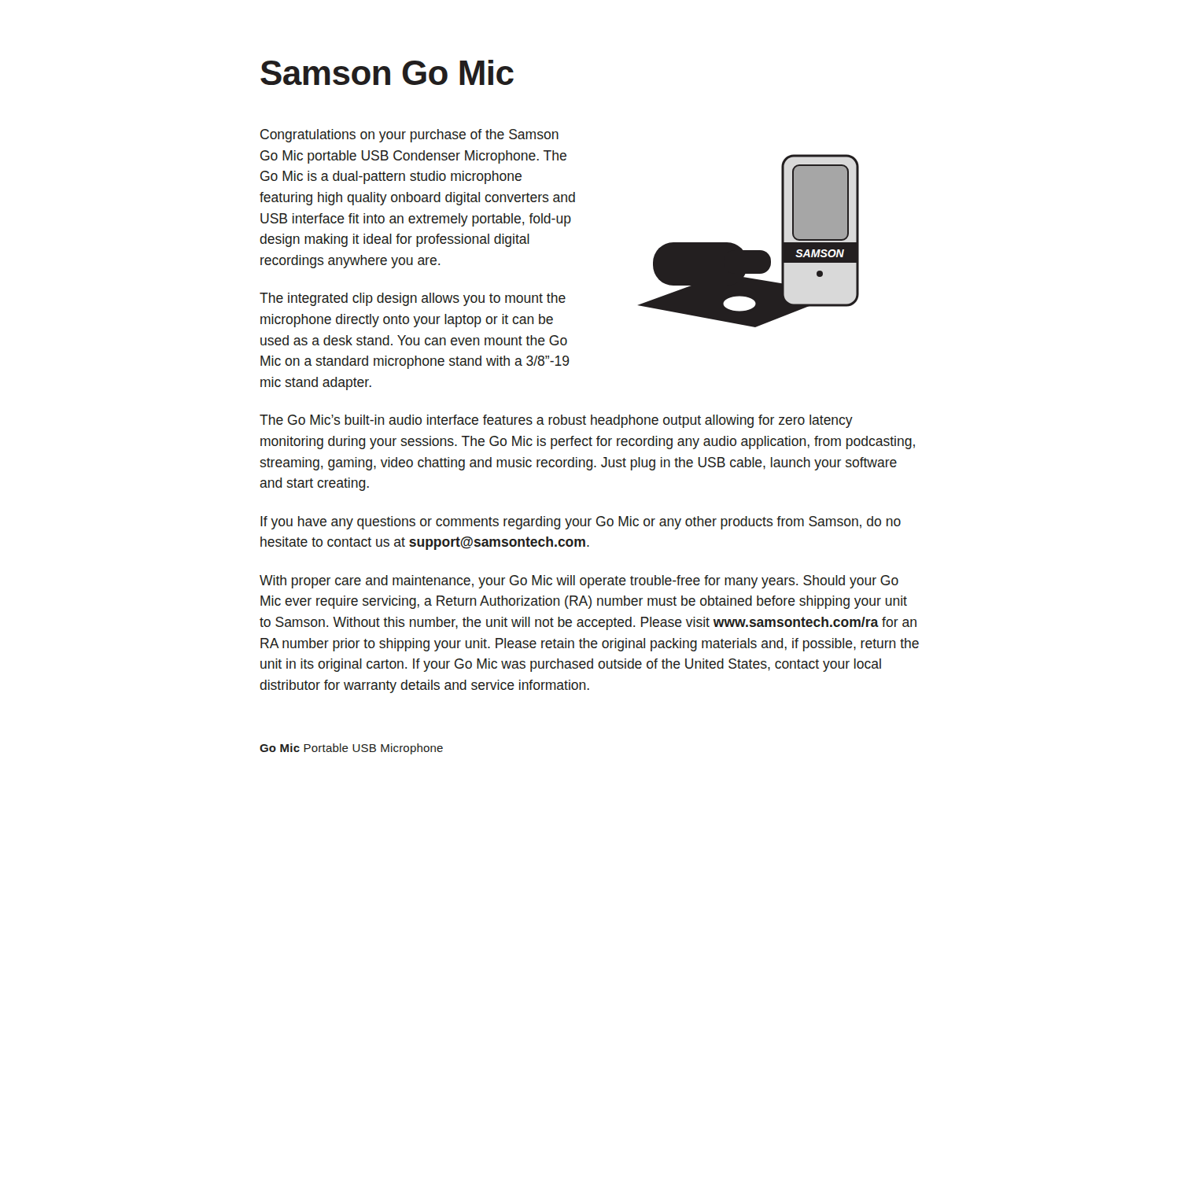Samson Go Mic
Congratulations on your purchase of the Samson Go Mic portable USB Condenser Microphone. The Go Mic is a dual-pattern studio microphone featuring high quality onboard digital converters and USB interface fit into an extremely portable, fold-up design making it ideal for professional digital recordings anywhere you are.
The integrated clip design allows you to mount the microphone directly onto your laptop or it can be used as a desk stand. You can even mount the Go Mic on a standard microphone stand with a 3/8”-19 mic stand adapter.
The Go Mic’s built-in audio interface features a robust headphone output allowing for zero latency monitoring during your sessions. The Go Mic is perfect for recording any audio application, from podcasting, streaming, gaming, video chatting and music recording. Just plug in the USB cable, launch your software and start creating.
If you have any questions or comments regarding your Go Mic or any other products from Samson, do no hesitate to contact us at support@samsontech.com.
With proper care and maintenance, your Go Mic will operate trouble-free for many years. Should your Go Mic ever require servicing, a Return Authorization (RA) number must be obtained before shipping your unit to Samson. Without this number, the unit will not be accepted. Please visit www.samsontech.com/ra for an RA number prior to shipping your unit. Please retain the original packing materials and, if possible, return the unit in its original carton. If your Go Mic was purchased outside of the United States, contact your local distributor for warranty details and service information.
Go Mic Portable USB Microphone